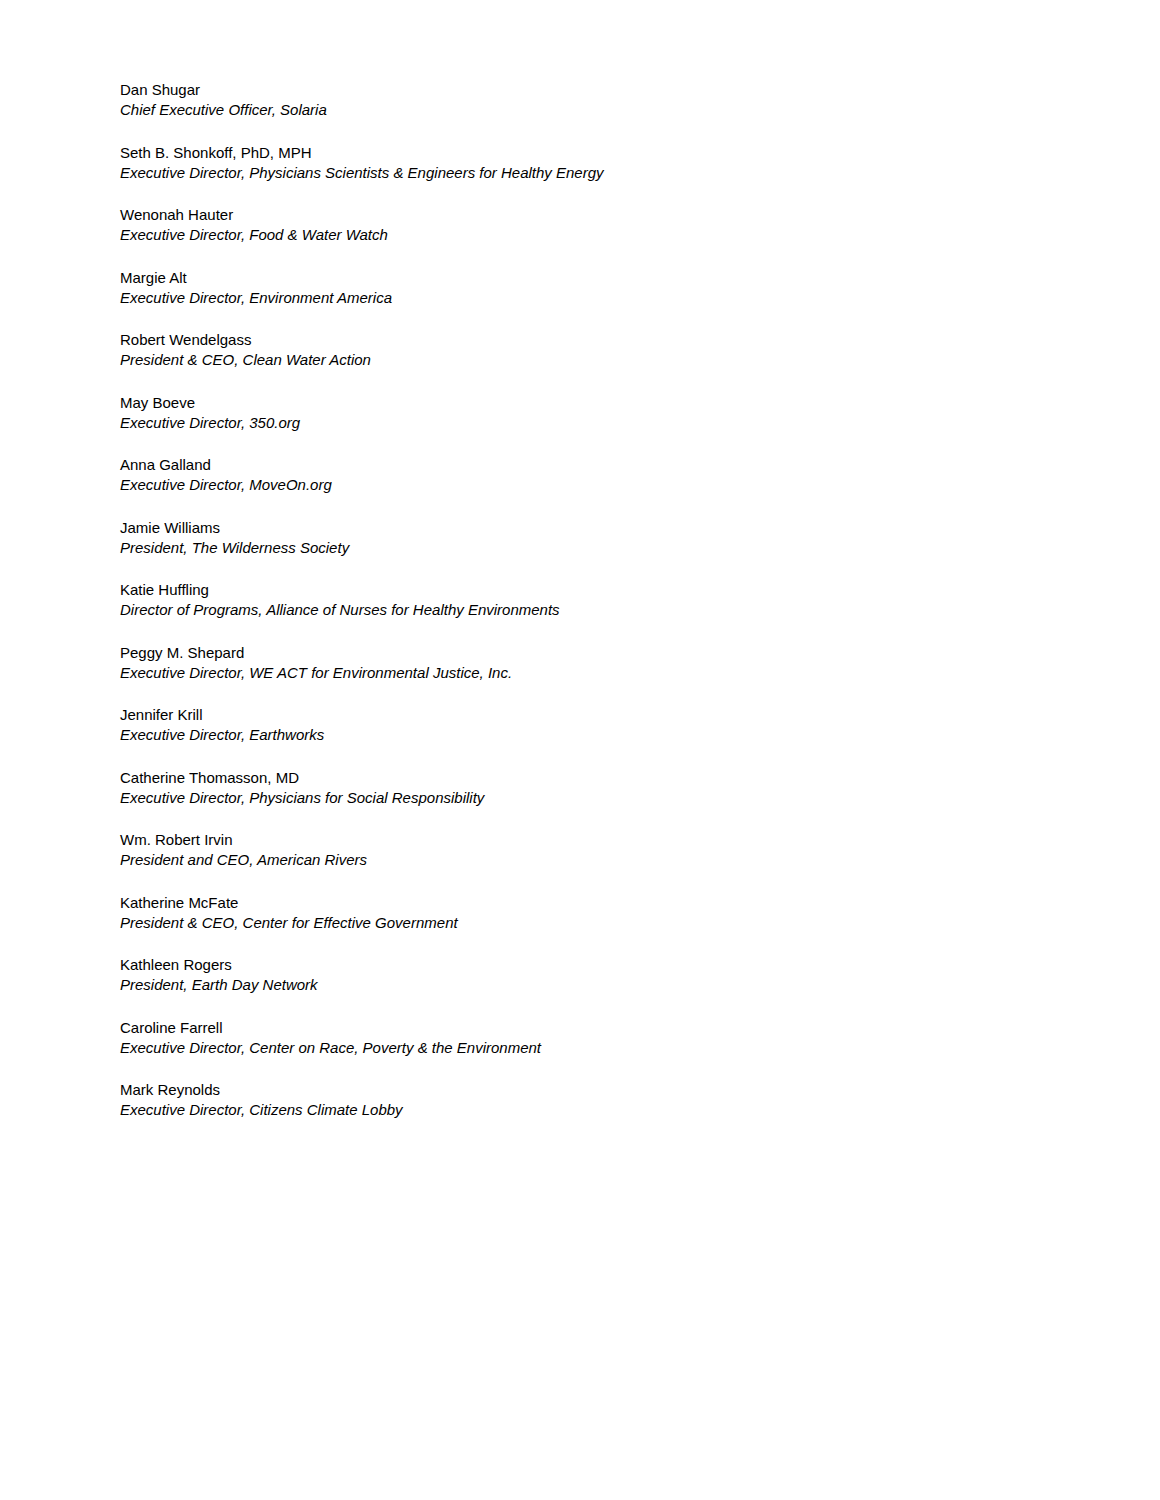Dan Shugar Chief Executive Officer, Solaria
Seth B. Shonkoff, PhD, MPH Executive Director, Physicians Scientists & Engineers for Healthy Energy
Wenonah Hauter Executive Director, Food & Water Watch
Margie Alt Executive Director, Environment America
Robert Wendelgass President & CEO, Clean Water Action
May Boeve Executive Director, 350.org
Anna Galland Executive Director, MoveOn.org
Jamie Williams President, The Wilderness Society
Katie Huffling Director of Programs, Alliance of Nurses for Healthy Environments
Peggy M. Shepard Executive Director, WE ACT for Environmental Justice, Inc.
Jennifer Krill Executive Director, Earthworks
Catherine Thomasson, MD Executive Director, Physicians for Social Responsibility
Wm. Robert Irvin President and CEO, American Rivers
Katherine McFate President & CEO, Center for Effective Government
Kathleen Rogers President, Earth Day Network
Caroline Farrell Executive Director, Center on Race, Poverty & the Environment
Mark Reynolds Executive Director, Citizens Climate Lobby